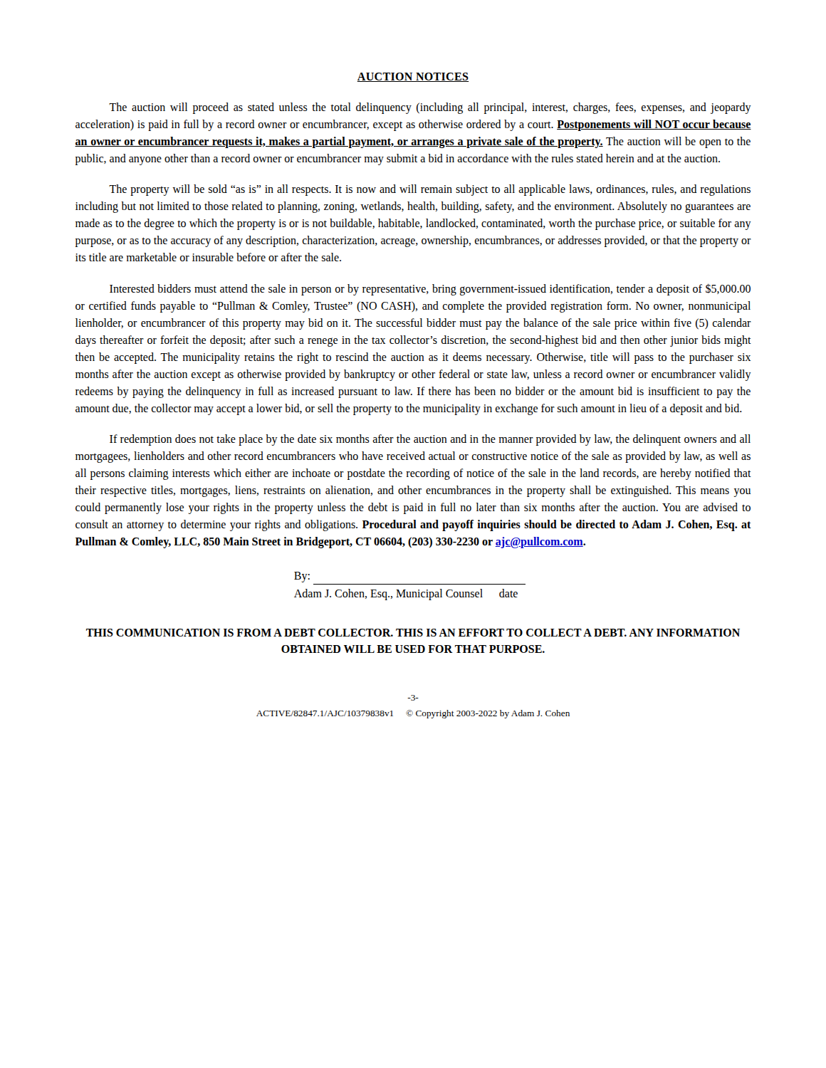AUCTION NOTICES
The auction will proceed as stated unless the total delinquency (including all principal, interest, charges, fees, expenses, and jeopardy acceleration) is paid in full by a record owner or encumbrancer, except as otherwise ordered by a court. Postponements will NOT occur because an owner or encumbrancer requests it, makes a partial payment, or arranges a private sale of the property. The auction will be open to the public, and anyone other than a record owner or encumbrancer may submit a bid in accordance with the rules stated herein and at the auction.
The property will be sold “as is” in all respects. It is now and will remain subject to all applicable laws, ordinances, rules, and regulations including but not limited to those related to planning, zoning, wetlands, health, building, safety, and the environment. Absolutely no guarantees are made as to the degree to which the property is or is not buildable, habitable, landlocked, contaminated, worth the purchase price, or suitable for any purpose, or as to the accuracy of any description, characterization, acreage, ownership, encumbrances, or addresses provided, or that the property or its title are marketable or insurable before or after the sale.
Interested bidders must attend the sale in person or by representative, bring government-issued identification, tender a deposit of $5,000.00 or certified funds payable to “Pullman & Comley, Trustee” (NO CASH), and complete the provided registration form. No owner, nonmunicipal lienholder, or encumbrancer of this property may bid on it. The successful bidder must pay the balance of the sale price within five (5) calendar days thereafter or forfeit the deposit; after such a renege in the tax collector’s discretion, the second-highest bid and then other junior bids might then be accepted. The municipality retains the right to rescind the auction as it deems necessary. Otherwise, title will pass to the purchaser six months after the auction except as otherwise provided by bankruptcy or other federal or state law, unless a record owner or encumbrancer validly redeems by paying the delinquency in full as increased pursuant to law. If there has been no bidder or the amount bid is insufficient to pay the amount due, the collector may accept a lower bid, or sell the property to the municipality in exchange for such amount in lieu of a deposit and bid.
If redemption does not take place by the date six months after the auction and in the manner provided by law, the delinquent owners and all mortgagees, lienholders and other record encumbrancers who have received actual or constructive notice of the sale as provided by law, as well as all persons claiming interests which either are inchoate or postdate the recording of notice of the sale in the land records, are hereby notified that their respective titles, mortgages, liens, restraints on alienation, and other encumbrances in the property shall be extinguished. This means you could permanently lose your rights in the property unless the debt is paid in full no later than six months after the auction. You are advised to consult an attorney to determine your rights and obligations. Procedural and payoff inquiries should be directed to Adam J. Cohen, Esq. at Pullman & Comley, LLC, 850 Main Street in Bridgeport, CT 06604, (203) 330-2230 or ajc@pullcom.com.
By: Adam J. Cohen, Esq., Municipal Counsel date
THIS COMMUNICATION IS FROM A DEBT COLLECTOR. THIS IS AN EFFORT TO COLLECT A DEBT. ANY INFORMATION OBTAINED WILL BE USED FOR THAT PURPOSE.
-3- ACTIVE/82847.1/AJC/10379838v1 © Copyright 2003-2022 by Adam J. Cohen